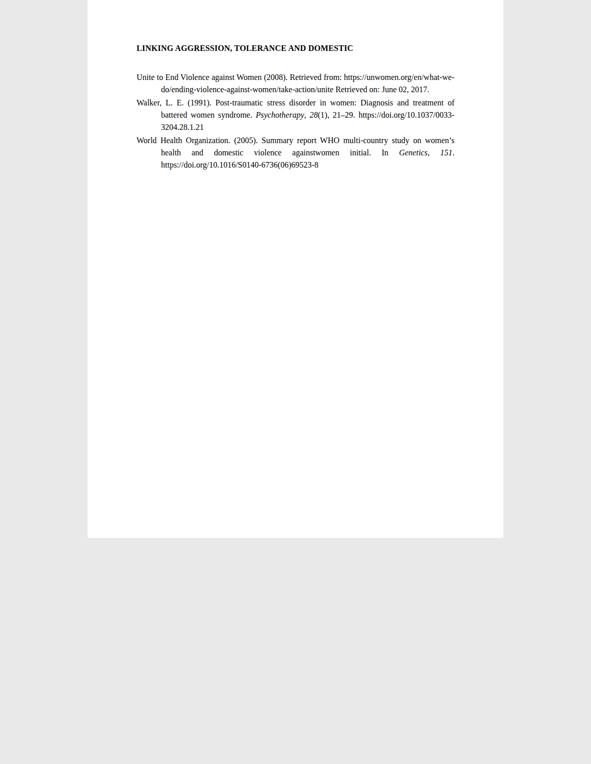LINKING AGGRESSION, TOLERANCE AND DOMESTIC
Unite to End Violence against Women (2008). Retrieved from: https://unwomen.org/en/what-we-do/ending-violence-against-women/take-action/unite Retrieved on: June 02, 2017.
Walker, L. E. (1991). Post-traumatic stress disorder in women: Diagnosis and treatment of battered women syndrome. Psychotherapy, 28(1), 21–29. https://doi.org/10.1037/0033-3204.28.1.21
World Health Organization. (2005). Summary report WHO multi-country study on women’s health and domestic violence againstwomen initial. In Genetics, 151. https://doi.org/10.1016/S0140-6736(06)69523-8